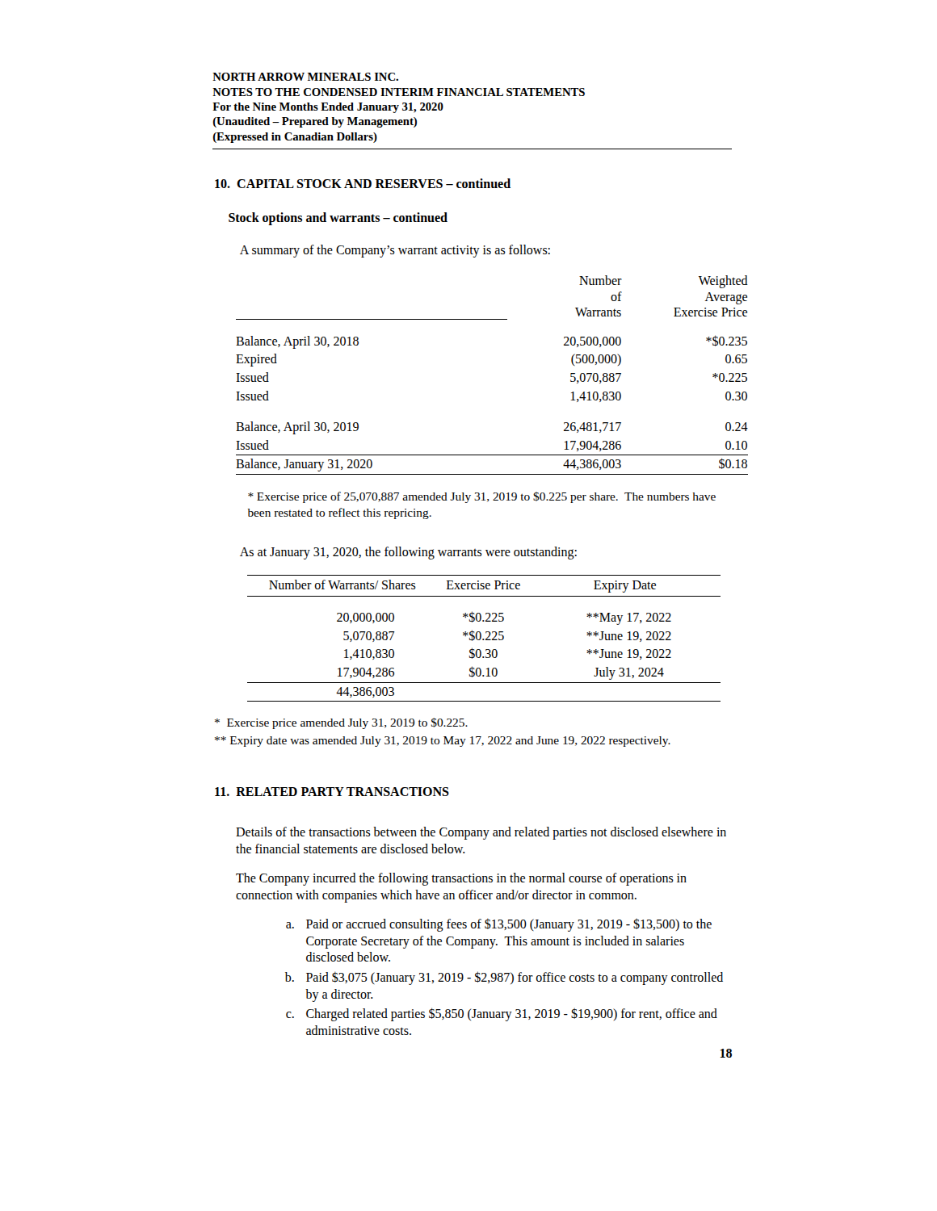NORTH ARROW MINERALS INC.
NOTES TO THE CONDENSED INTERIM FINANCIAL STATEMENTS
For the Nine Months Ended January 31, 2020
(Unaudited – Prepared by Management)
(Expressed in Canadian Dollars)
10. CAPITAL STOCK AND RESERVES – continued
Stock options and warrants – continued
A summary of the Company’s warrant activity is as follows:
| | Number | Weighted |
| | of | Average |
| | Warrants | Exercise Price |
| Balance, April 30, 2018 | 20,500,000 | *$0.235 |
| Expired | (500,000) | 0.65 |
| Issued | 5,070,887 | *0.225 |
| Issued | 1,410,830 | 0.30 |
| Balance, April 30, 2019 | 26,481,717 | 0.24 |
| Issued | 17,904,286 | 0.10 |
| Balance, January 31, 2020 | 44,386,003 | $0.18 |
* Exercise price of 25,070,887 amended July 31, 2019 to $0.225 per share. The numbers have been restated to reflect this repricing.
As at January 31, 2020, the following warrants were outstanding:
| Number of Warrants/ Shares | Exercise Price | Expiry Date |
| --- | --- | --- |
| 20,000,000 | *$0.225 | **May 17, 2022 |
| 5,070,887 | *$0.225 | **June 19, 2022 |
| 1,410,830 | $0.30 | **June 19, 2022 |
| 17,904,286 | $0.10 | July 31, 2024 |
| 44,386,003 | | |
* Exercise price amended July 31, 2019 to $0.225.
** Expiry date was amended July 31, 2019 to May 17, 2022 and June 19, 2022 respectively.
11. RELATED PARTY TRANSACTIONS
Details of the transactions between the Company and related parties not disclosed elsewhere in the financial statements are disclosed below.
The Company incurred the following transactions in the normal course of operations in connection with companies which have an officer and/or director in common.
Paid or accrued consulting fees of $13,500 (January 31, 2019 - $13,500) to the Corporate Secretary of the Company. This amount is included in salaries disclosed below.
Paid $3,075 (January 31, 2019 - $2,987) for office costs to a company controlled by a director.
Charged related parties $5,850 (January 31, 2019 - $19,900) for rent, office and administrative costs.
18